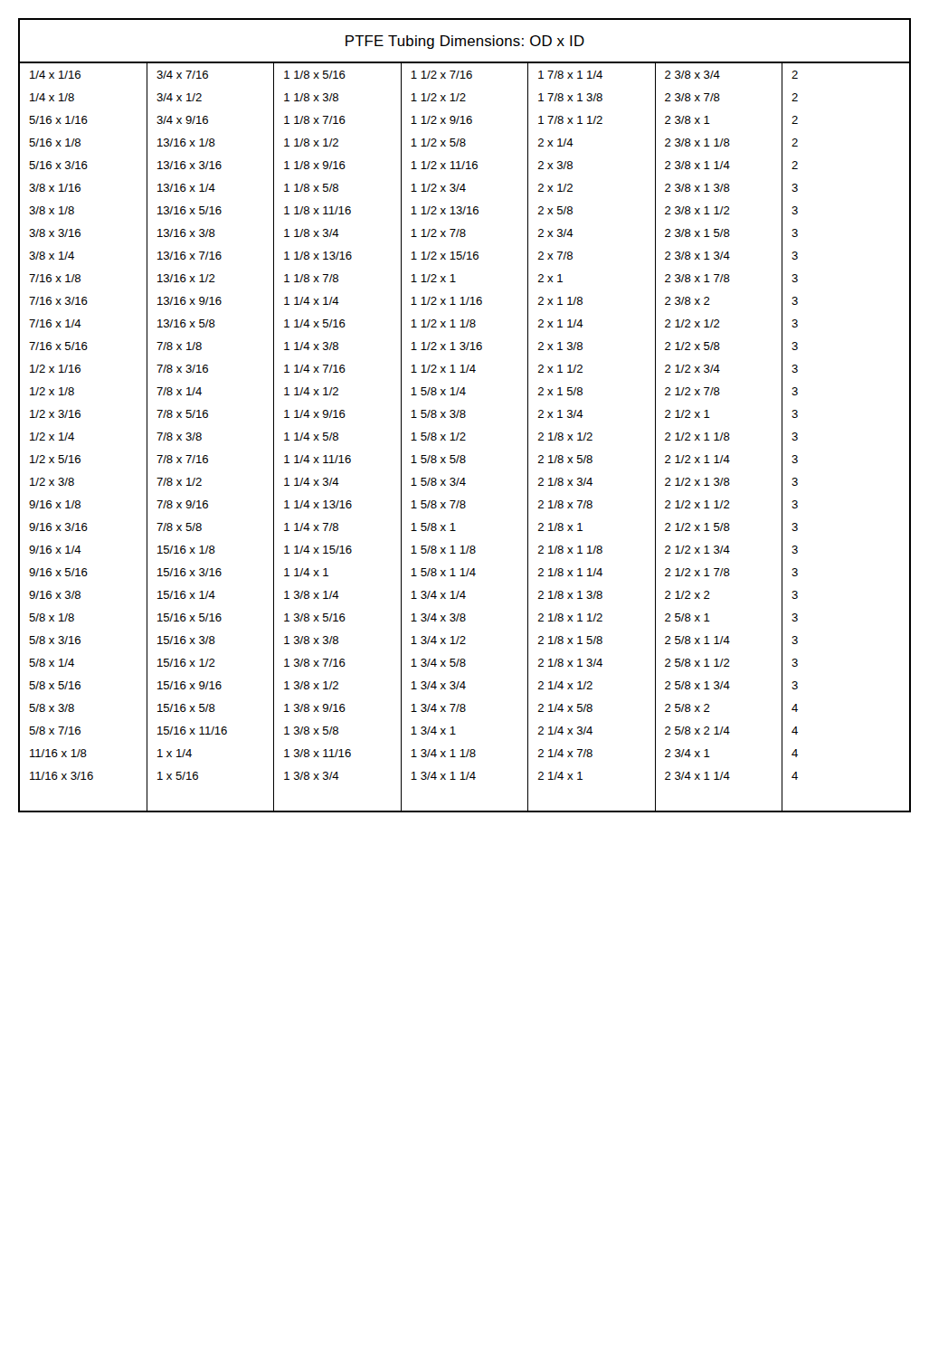PTFE Tubing Dimensions: OD x ID
| 1/4 x 1/16 | 3/4 x 7/16 | 1 1/8 x 5/16 | 1 1/2 x 7/16 | 1 7/8 x 1 1/4 | 2 3/8 x 3/4 | 2 |
| 1/4 x 1/8 | 3/4 x 1/2 | 1 1/8 x 3/8 | 1 1/2 x 1/2 | 1 7/8 x 1 3/8 | 2 3/8 x 7/8 | 2 |
| 5/16 x 1/16 | 3/4 x 9/16 | 1 1/8 x 7/16 | 1 1/2 x 9/16 | 1 7/8 x 1 1/2 | 2 3/8 x 1 | 2 |
| 5/16 x 1/8 | 13/16 x 1/8 | 1 1/8 x 1/2 | 1 1/2 x 5/8 | 2 x 1/4 | 2 3/8 x 1 1/8 | 2 |
| 5/16 x 3/16 | 13/16 x 3/16 | 1 1/8 x 9/16 | 1 1/2 x 11/16 | 2 x 3/8 | 2 3/8 x 1 1/4 | 2 |
| 3/8 x 1/16 | 13/16 x 1/4 | 1 1/8 x 5/8 | 1 1/2 x 3/4 | 2 x 1/2 | 2 3/8 x 1 3/8 | 3 |
| 3/8 x 1/8 | 13/16 x 5/16 | 1 1/8 x 11/16 | 1 1/2 x 13/16 | 2 x 5/8 | 2 3/8 x 1 1/2 | 3 |
| 3/8 x 3/16 | 13/16 x 3/8 | 1 1/8 x 3/4 | 1 1/2 x 7/8 | 2 x 3/4 | 2 3/8 x 1 5/8 | 3 |
| 3/8 x 1/4 | 13/16 x 7/16 | 1 1/8 x 13/16 | 1 1/2 x 15/16 | 2 x 7/8 | 2 3/8 x 1 3/4 | 3 |
| 7/16 x 1/8 | 13/16 x 1/2 | 1 1/8 x 7/8 | 1 1/2 x 1 | 2 x 1 | 2 3/8 x 1 7/8 | 3 |
| 7/16 x 3/16 | 13/16 x 9/16 | 1 1/4 x 1/4 | 1 1/2 x 1 1/16 | 2 x 1 1/8 | 2 3/8 x 2 | 3 |
| 7/16 x 1/4 | 13/16 x 5/8 | 1 1/4 x 5/16 | 1 1/2 x 1 1/8 | 2 x 1 1/4 | 2 1/2 x 1/2 | 3 |
| 7/16 x 5/16 | 7/8 x 1/8 | 1 1/4 x 3/8 | 1 1/2 x 1 3/16 | 2 x 1 3/8 | 2 1/2 x 5/8 | 3 |
| 1/2 x 1/16 | 7/8 x 3/16 | 1 1/4 x 7/16 | 1 1/2 x 1 1/4 | 2 x 1 1/2 | 2 1/2 x 3/4 | 3 |
| 1/2 x 1/8 | 7/8 x 1/4 | 1 1/4 x 1/2 | 1 5/8 x 1/4 | 2 x 1 5/8 | 2 1/2 x 7/8 | 3 |
| 1/2 x 3/16 | 7/8 x 5/16 | 1 1/4 x 9/16 | 1 5/8 x 3/8 | 2 x 1 3/4 | 2 1/2 x 1 | 3 |
| 1/2 x 1/4 | 7/8 x 3/8 | 1 1/4 x 5/8 | 1 5/8 x 1/2 | 2 1/8 x 1/2 | 2 1/2 x 1 1/8 | 3 |
| 1/2 x 5/16 | 7/8 x 7/16 | 1 1/4 x 11/16 | 1 5/8 x 5/8 | 2 1/8 x 5/8 | 2 1/2 x 1 1/4 | 3 |
| 1/2 x 3/8 | 7/8 x 1/2 | 1 1/4 x 3/4 | 1 5/8 x 3/4 | 2 1/8 x 3/4 | 2 1/2 x 1 3/8 | 3 |
| 9/16 x 1/8 | 7/8 x 9/16 | 1 1/4 x 13/16 | 1 5/8 x 7/8 | 2 1/8 x 7/8 | 2 1/2 x 1 1/2 | 3 |
| 9/16 x 3/16 | 7/8 x 5/8 | 1 1/4 x 7/8 | 1 5/8 x 1 | 2 1/8 x 1 | 2 1/2 x 1 5/8 | 3 |
| 9/16 x 1/4 | 15/16 x 1/8 | 1 1/4 x 15/16 | 1 5/8 x 1 1/8 | 2 1/8 x 1 1/8 | 2 1/2 x 1 3/4 | 3 |
| 9/16 x 5/16 | 15/16 x 3/16 | 1 1/4 x 1 | 1 5/8 x 1 1/4 | 2 1/8 x 1 1/4 | 2 1/2 x 1 7/8 | 3 |
| 9/16 x 3/8 | 15/16 x 1/4 | 1 3/8 x 1/4 | 1 3/4 x 1/4 | 2 1/8 x 1 3/8 | 2 1/2 x 2 | 3 |
| 5/8 x 1/8 | 15/16 x 5/16 | 1 3/8 x 5/16 | 1 3/4 x 3/8 | 2 1/8 x 1 1/2 | 2 5/8 x 1 | 3 |
| 5/8 x 3/16 | 15/16 x 3/8 | 1 3/8 x 3/8 | 1 3/4 x 1/2 | 2 1/8 x 1 5/8 | 2 5/8 x 1 1/4 | 3 |
| 5/8 x 1/4 | 15/16 x 1/2 | 1 3/8 x 7/16 | 1 3/4 x 5/8 | 2 1/8 x 1 3/4 | 2 5/8 x 1 1/2 | 3 |
| 5/8 x 5/16 | 15/16 x 9/16 | 1 3/8 x 1/2 | 1 3/4 x 3/4 | 2 1/4 x 1/2 | 2 5/8 x 1 3/4 | 3 |
| 5/8 x 3/8 | 15/16 x 5/8 | 1 3/8 x 9/16 | 1 3/4 x 7/8 | 2 1/4 x 5/8 | 2 5/8 x 2 | 4 |
| 5/8 x 7/16 | 15/16 x 11/16 | 1 3/8 x 5/8 | 1 3/4 x 1 | 2 1/4 x 3/4 | 2 5/8 x 2 1/4 | 4 |
| 11/16 x 1/8 | 1 x 1/4 | 1 3/8 x 11/16 | 1 3/4 x 1 1/8 | 2 1/4 x 7/8 | 2 3/4 x 1 | 4 |
| 11/16 x 3/16 | 1 x 5/16 | 1 3/8 x 3/4 | 1 3/4 x 1 1/4 | 2 1/4 x 1 | 2 3/4 x 1 1/4 | 4 |